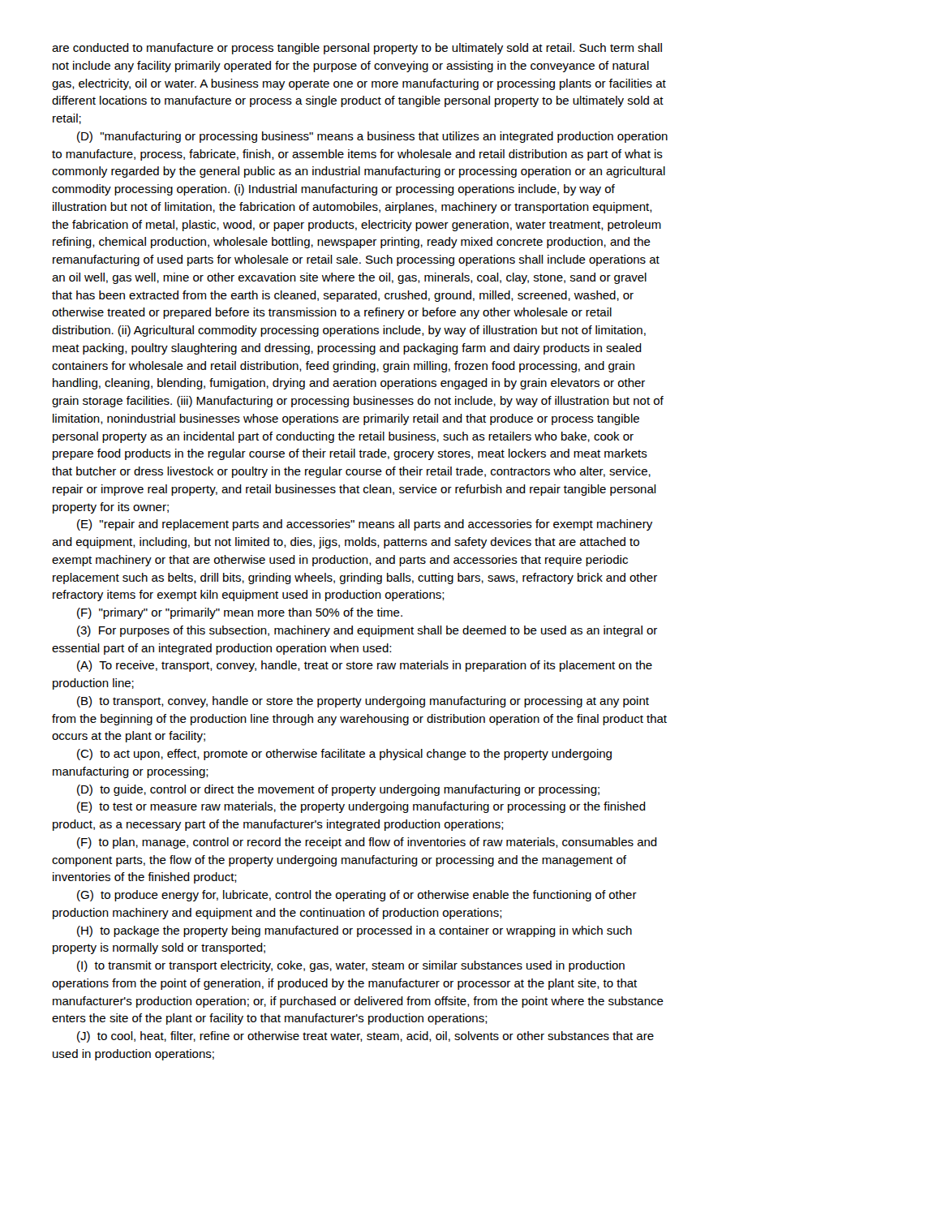are conducted to manufacture or process tangible personal property to be ultimately sold at retail. Such term shall not include any facility primarily operated for the purpose of conveying or assisting in the conveyance of natural gas, electricity, oil or water. A business may operate one or more manufacturing or processing plants or facilities at different locations to manufacture or process a single product of tangible personal property to be ultimately sold at retail;
(D) "manufacturing or processing business" means a business that utilizes an integrated production operation to manufacture, process, fabricate, finish, or assemble items for wholesale and retail distribution as part of what is commonly regarded by the general public as an industrial manufacturing or processing operation or an agricultural commodity processing operation. (i) Industrial manufacturing or processing operations include, by way of illustration but not of limitation, the fabrication of automobiles, airplanes, machinery or transportation equipment, the fabrication of metal, plastic, wood, or paper products, electricity power generation, water treatment, petroleum refining, chemical production, wholesale bottling, newspaper printing, ready mixed concrete production, and the remanufacturing of used parts for wholesale or retail sale. Such processing operations shall include operations at an oil well, gas well, mine or other excavation site where the oil, gas, minerals, coal, clay, stone, sand or gravel that has been extracted from the earth is cleaned, separated, crushed, ground, milled, screened, washed, or otherwise treated or prepared before its transmission to a refinery or before any other wholesale or retail distribution. (ii) Agricultural commodity processing operations include, by way of illustration but not of limitation, meat packing, poultry slaughtering and dressing, processing and packaging farm and dairy products in sealed containers for wholesale and retail distribution, feed grinding, grain milling, frozen food processing, and grain handling, cleaning, blending, fumigation, drying and aeration operations engaged in by grain elevators or other grain storage facilities. (iii) Manufacturing or processing businesses do not include, by way of illustration but not of limitation, nonindustrial businesses whose operations are primarily retail and that produce or process tangible personal property as an incidental part of conducting the retail business, such as retailers who bake, cook or prepare food products in the regular course of their retail trade, grocery stores, meat lockers and meat markets that butcher or dress livestock or poultry in the regular course of their retail trade, contractors who alter, service, repair or improve real property, and retail businesses that clean, service or refurbish and repair tangible personal property for its owner;
(E) "repair and replacement parts and accessories" means all parts and accessories for exempt machinery and equipment, including, but not limited to, dies, jigs, molds, patterns and safety devices that are attached to exempt machinery or that are otherwise used in production, and parts and accessories that require periodic replacement such as belts, drill bits, grinding wheels, grinding balls, cutting bars, saws, refractory brick and other refractory items for exempt kiln equipment used in production operations;
(F) "primary" or "primarily" mean more than 50% of the time.
(3) For purposes of this subsection, machinery and equipment shall be deemed to be used as an integral or essential part of an integrated production operation when used:
(A) To receive, transport, convey, handle, treat or store raw materials in preparation of its placement on the production line;
(B) to transport, convey, handle or store the property undergoing manufacturing or processing at any point from the beginning of the production line through any warehousing or distribution operation of the final product that occurs at the plant or facility;
(C) to act upon, effect, promote or otherwise facilitate a physical change to the property undergoing manufacturing or processing;
(D) to guide, control or direct the movement of property undergoing manufacturing or processing;
(E) to test or measure raw materials, the property undergoing manufacturing or processing or the finished product, as a necessary part of the manufacturer's integrated production operations;
(F) to plan, manage, control or record the receipt and flow of inventories of raw materials, consumables and component parts, the flow of the property undergoing manufacturing or processing and the management of inventories of the finished product;
(G) to produce energy for, lubricate, control the operating of or otherwise enable the functioning of other production machinery and equipment and the continuation of production operations;
(H) to package the property being manufactured or processed in a container or wrapping in which such property is normally sold or transported;
(I) to transmit or transport electricity, coke, gas, water, steam or similar substances used in production operations from the point of generation, if produced by the manufacturer or processor at the plant site, to that manufacturer's production operation; or, if purchased or delivered from offsite, from the point where the substance enters the site of the plant or facility to that manufacturer's production operations;
(J) to cool, heat, filter, refine or otherwise treat water, steam, acid, oil, solvents or other substances that are used in production operations;